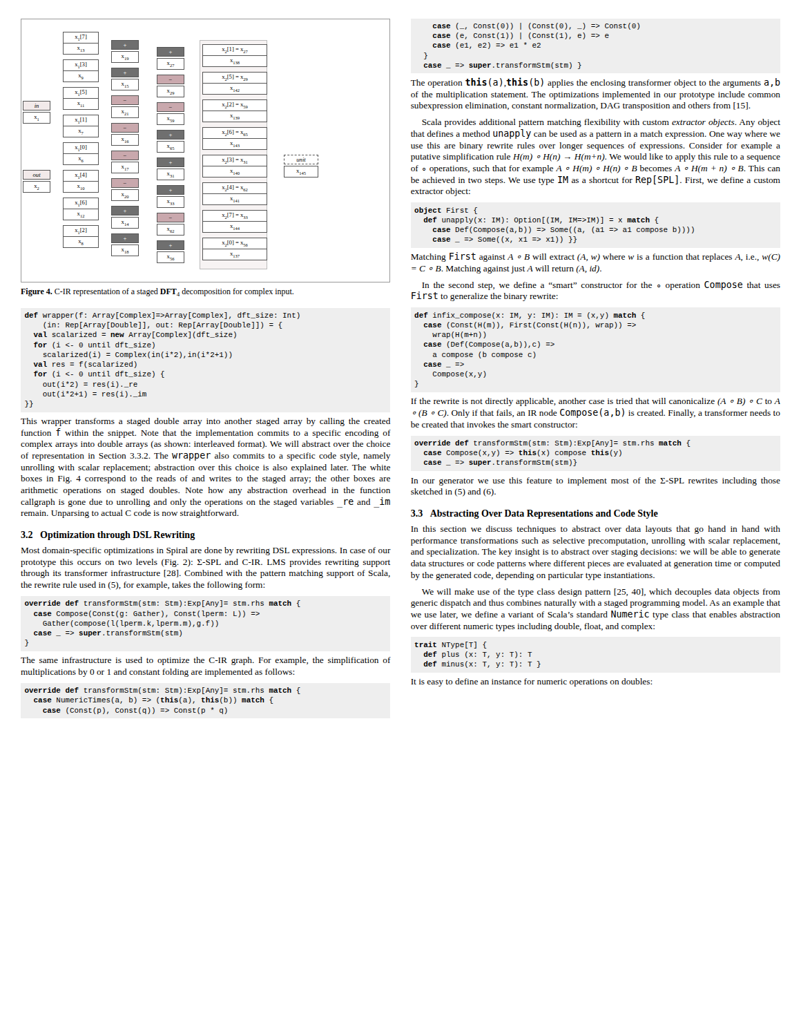x1[7]
x13
x1[3]
x9
x1[5]
x11
x1[1]
x7
x1[0]
x6
x1[4]
x10
x1[6]
x12
x1[2]
x8
in
x1
out
x2
+
x19
+
x15
−
x21
−
x16
−
x17
−
x20
+
x14
+
x18
+
x27
−
x29
−
x59
+
x65
+
x31
+
x33
−
x62
+
x56
x2[1] = x27
x138
x2[5] = x29
x142
x2[2] = x59
x139
x2[6] = x65
x143
x2[3] = x31
x140
x2[4] = x62
x141
x2[7] = x33
x144
x2[0] = x56
x137
unit
x145
Figure 4. C-IR representation of a staged DFT4 decomposition for complex input.
def wrapper(f: Array[Complex]=>Array[Complex], dft_size: Int)
    (in: Rep[Array[Double]], out: Rep[Array[Double]]) = {
  val scalarized = new Array[Complex](dft_size)
  for (i <- 0 until dft_size)
    scalarized(i) = Complex(in(i*2),in(i*2+1))
  val res = f(scalarized)
  for (i <- 0 until dft_size) {
    out(i*2) = res(i)._re
    out(i*2+1) = res(i)._im
}}
This wrapper transforms a staged double array into another staged array by calling the created function f within the snippet. Note that the implementation commits to a specific encoding of complex arrays into double arrays (as shown: interleaved format). We will abstract over the choice of representation in Section 3.3.2. The wrapper also commits to a specific code style, namely unrolling with scalar replacement; abstraction over this choice is also explained later. The white boxes in Fig. 4 correspond to the reads of and writes to the staged array; the other boxes are arithmetic operations on staged doubles. Note how any abstraction overhead in the function callgraph is gone due to unrolling and only the operations on the staged variables _re and _im remain. Unparsing to actual C code is now straightforward.
3.2 Optimization through DSL Rewriting
Most domain-specific optimizations in Spiral are done by rewriting DSL expressions. In case of our prototype this occurs on two levels (Fig. 2): Σ-SPL and C-IR. LMS provides rewriting support through its transformer infrastructure [28]. Combined with the pattern matching support of Scala, the rewrite rule used in (5), for example, takes the following form:
override def transformStm(stm: Stm):Exp[Any]= stm.rhs match {
  case Compose(Const(g: Gather), Const(lperm: L)) =>
    Gather(compose(l(lperm.k,lperm.m),g.f))
  case _ => super.transformStm(stm)
}
The same infrastructure is used to optimize the C-IR graph. For example, the simplification of multiplications by 0 or 1 and constant folding are implemented as follows:
override def transformStm(stm: Stm):Exp[Any]= stm.rhs match {
  case NumericTimes(a, b) => (this(a), this(b)) match {
    case (Const(p), Const(q)) => Const(p * q)
    case (_, Const(0)) | (Const(0), _) => Const(0)
    case (e, Const(1)) | (Const(1), e) => e
    case (e1, e2) => e1 * e2
  }
  case _ => super.transformStm(stm) }
The operation this(a),this(b) applies the enclosing transformer object to the arguments a,b of the multiplication statement. The optimizations implemented in our prototype include common subexpression elimination, constant normalization, DAG transposition and others from [15].
Scala provides additional pattern matching flexibility with custom extractor objects. Any object that defines a method unapply can be used as a pattern in a match expression. One way where we use this are binary rewrite rules over longer sequences of expressions. Consider for example a putative simplification rule H(m) ∘ H(n) → H(m+n). We would like to apply this rule to a sequence of ∘ operations, such that for example A ∘ H(m) ∘ H(n) ∘ B becomes A ∘ H(m + n) ∘ B. This can be achieved in two steps. We use type IM as a shortcut for Rep[SPL]. First, we define a custom extractor object:
object First {
  def unapply(x: IM): Option[(IM, IM=>IM)] = x match {
    case Def(Compose(a,b)) => Some((a, (a1 => a1 compose b))))
    case _ => Some((x, x1 => x1)) }}
Matching First against A ∘ B will extract (A, w) where w is a function that replaces A, i.e., w(C) = C ∘ B. Matching against just A will return (A, id).
In the second step, we define a “smart” constructor for the ∘ operation Compose that uses First to generalize the binary rewrite:
def infix_compose(x: IM, y: IM): IM = (x,y) match {
  case (Const(H(m)), First(Const(H(n)), wrap)) =>
    wrap(H(m+n))
  case (Def(Compose(a,b)),c) =>
    a compose (b compose c)
  case _ =>
    Compose(x,y)
}
If the rewrite is not directly applicable, another case is tried that will canonicalize (A ∘ B) ∘ C to A ∘ (B ∘ C). Only if that fails, an IR node Compose(a,b) is created. Finally, a transformer needs to be created that invokes the smart constructor:
override def transformStm(stm: Stm):Exp[Any]= stm.rhs match {
  case Compose(x,y) => this(x) compose this(y)
  case _ => super.transformStm(stm)}
In our generator we use this feature to implement most of the Σ-SPL rewrites including those sketched in (5) and (6).
3.3 Abstracting Over Data Representations and Code Style
In this section we discuss techniques to abstract over data layouts that go hand in hand with performance transformations such as selective precomputation, unrolling with scalar replacement, and specialization. The key insight is to abstract over staging decisions: we will be able to generate data structures or code patterns where different pieces are evaluated at generation time or computed by the generated code, depending on particular type instantiations.
We will make use of the type class design pattern [25, 40], which decouples data objects from generic dispatch and thus combines naturally with a staged programming model. As an example that we use later, we define a variant of Scala’s standard Numeric type class that enables abstraction over different numeric types including double, float, and complex:
trait NType[T] {
  def plus (x: T, y: T): T
  def minus(x: T, y: T): T }
It is easy to define an instance for numeric operations on doubles: